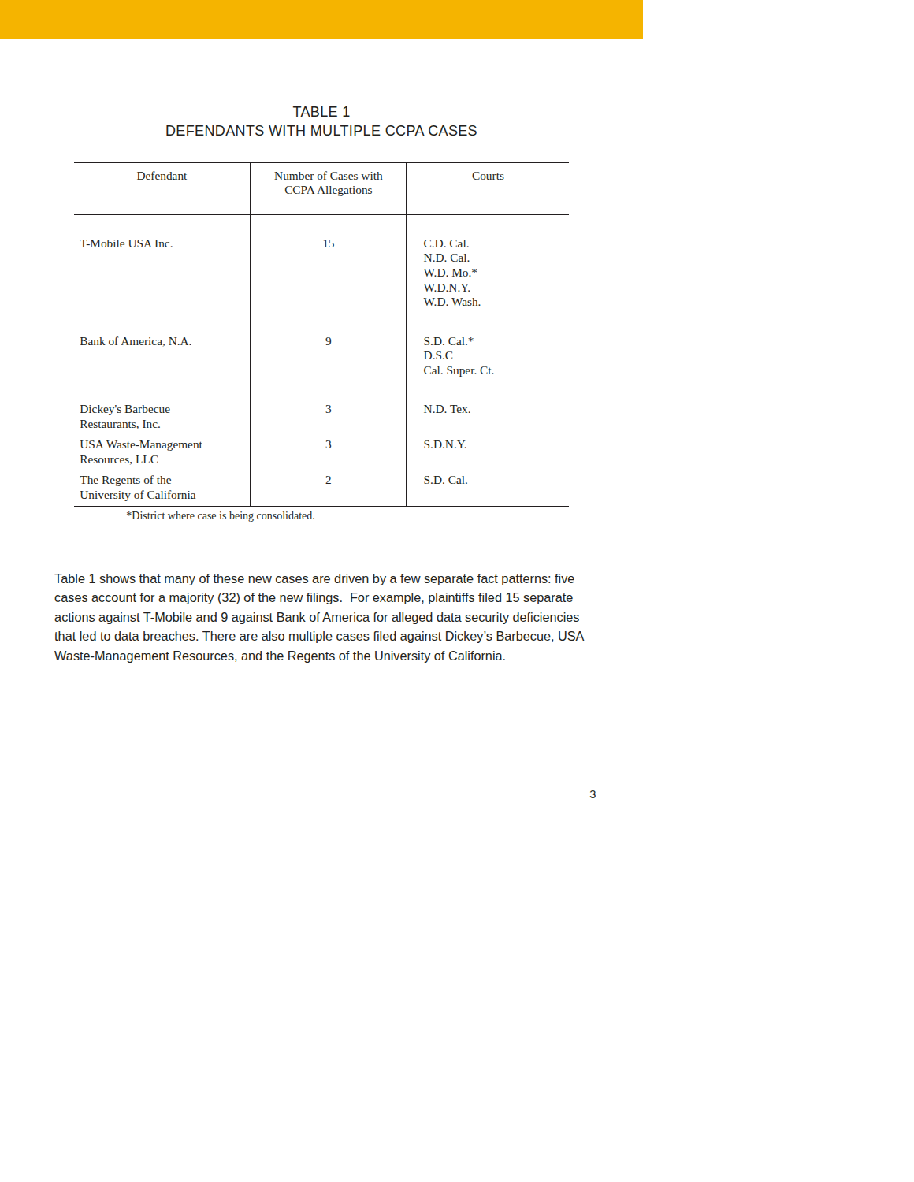TABLE 1
DEFENDANTS WITH MULTIPLE CCPA CASES
| Defendant | Number of Cases with CCPA Allegations | Courts |
| --- | --- | --- |
| T-Mobile USA Inc. | 15 | C.D. Cal. N.D. Cal. W.D. Mo.* W.D.N.Y. W.D. Wash. |
| Bank of America, N.A. | 9 | S.D. Cal.* D.S.C Cal. Super. Ct. |
| Dickey's Barbecue Restaurants, Inc. | 3 | N.D. Tex. |
| USA Waste-Management Resources, LLC | 3 | S.D.N.Y. |
| The Regents of the University of California | 2 | S.D. Cal. |
*District where case is being consolidated.
Table 1 shows that many of these new cases are driven by a few separate fact patterns: five cases account for a majority (32) of the new filings. For example, plaintiffs filed 15 separate actions against T-Mobile and 9 against Bank of America for alleged data security deficiencies that led to data breaches. There are also multiple cases filed against Dickey’s Barbecue, USA Waste-Management Resources, and the Regents of the University of California.
3